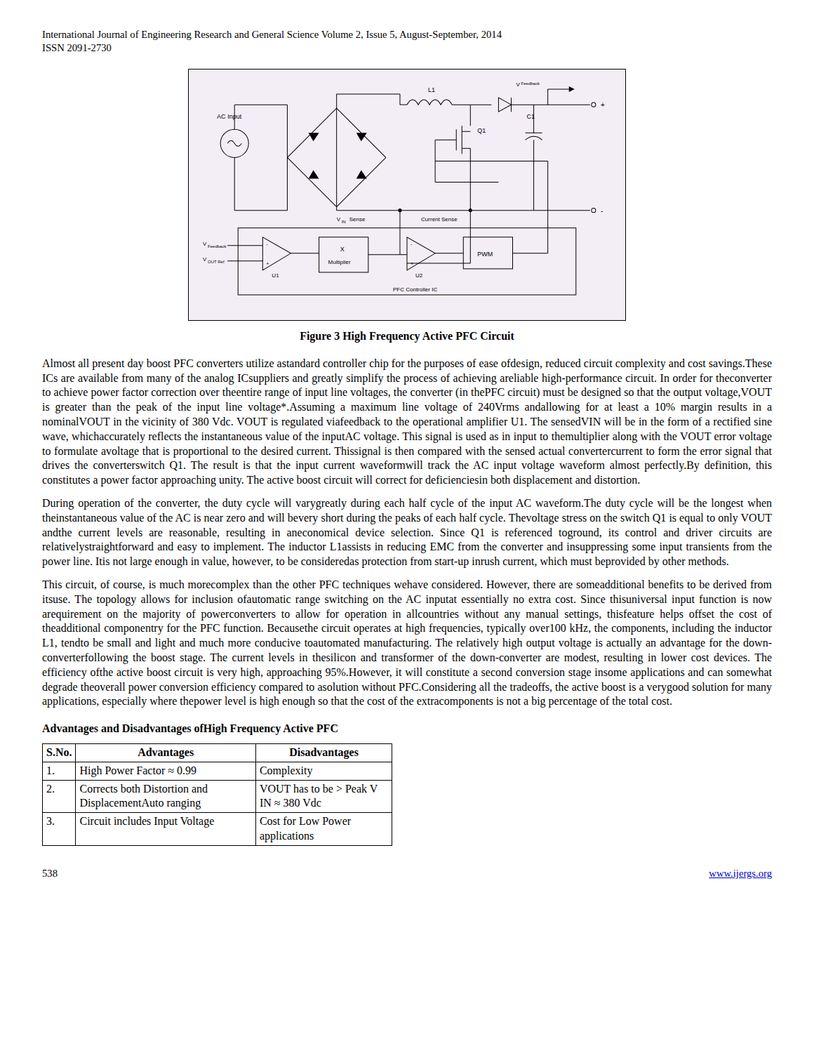International Journal of Engineering Research and General Science Volume 2, Issue 5, August-September, 2014
ISSN 2091-2730
AC Input L1 + V Feedback C1 - Q1 V IN Sense Current Sense PFC Controller IC V Feedback V OUT Ref - + U1 X Multiplier - + U2 PWM
Figure 3 High Frequency Active PFC Circuit
Almost all present day boost PFC converters utilize astandard controller chip for the purposes of ease ofdesign, reduced circuit complexity and cost savings.These ICs are available from many of the analog ICsuppliers and greatly simplify the process of achieving areliable high-performance circuit. In order for theconverter to achieve power factor correction over theentire range of input line voltages, the converter (in thePFC circuit) must be designed so that the output voltage,VOUT is greater than the peak of the input line voltage*.Assuming a maximum line voltage of 240Vrms andallowing for at least a 10% margin results in a nominalVOUT in the vicinity of 380 Vdc. VOUT is regulated viafeedback to the operational amplifier U1. The sensedVIN will be in the form of a rectified sine wave, whichaccurately reflects the instantaneous value of the inputAC voltage. This signal is used as in input to themultiplier along with the VOUT error voltage to formulate avoltage that is proportional to the desired current. Thissignal is then compared with the sensed actual convertercurrent to form the error signal that drives the converterswitch Q1. The result is that the input current waveformwill track the AC input voltage waveform almost perfectly.By definition, this constitutes a power factor approaching unity. The active boost circuit will correct for deficienciesin both displacement and distortion.
During operation of the converter, the duty cycle will varygreatly during each half cycle of the input AC waveform.The duty cycle will be the longest when theinstantaneous value of the AC is near zero and will bevery short during the peaks of each half cycle. Thevoltage stress on the switch Q1 is equal to only VOUT andthe current levels are reasonable, resulting in aneconomical device selection. Since Q1 is referenced toground, its control and driver circuits are relativelystraightforward and easy to implement. The inductor L1assists in reducing EMC from the converter and insuppressing some input transients from the power line. Itis not large enough in value, however, to be consideredas protection from start-up inrush current, which must beprovided by other methods.
This circuit, of course, is much morecomplex than the other PFC techniques wehave considered. However, there are someadditional benefits to be derived from itsuse. The topology allows for inclusion ofautomatic range switching on the AC inputat essentially no extra cost. Since thisuniversal input function is now arequirement on the majority of powerconverters to allow for operation in allcountries without any manual settings, thisfeature helps offset the cost of theadditional componentry for the PFC function. Becausethe circuit operates at high frequencies, typically over100 kHz, the components, including the inductor L1, tendto be small and light and much more conducive toautomated manufacturing. The relatively high output voltage is actually an advantage for the down-converterfollowing the boost stage. The current levels in thesilicon and transformer of the down-converter are modest, resulting in lower cost devices. The efficiency ofthe active boost circuit is very high, approaching 95%.However, it will constitute a second conversion stage insome applications and can somewhat degrade theoverall power conversion efficiency compared to asolution without PFC.Considering all the tradeoffs, the active boost is a verygood solution for many applications, especially where thepower level is high enough so that the cost of the extracomponents is not a big percentage of the total cost.
Advantages and Disadvantages ofHigh Frequency Active PFC
| S.No. | Advantages | Disadvantages |
| --- | --- | --- |
| 1. | High Power Factor ≈ 0.99 | Complexity |
| 2. | Corrects both Distortion and DisplacementAuto ranging | VOUT has to be > Peak V IN ≈ 380 Vdc |
| 3. | Circuit includes Input Voltage | Cost for Low Power applications |
538 www.ijergs.org